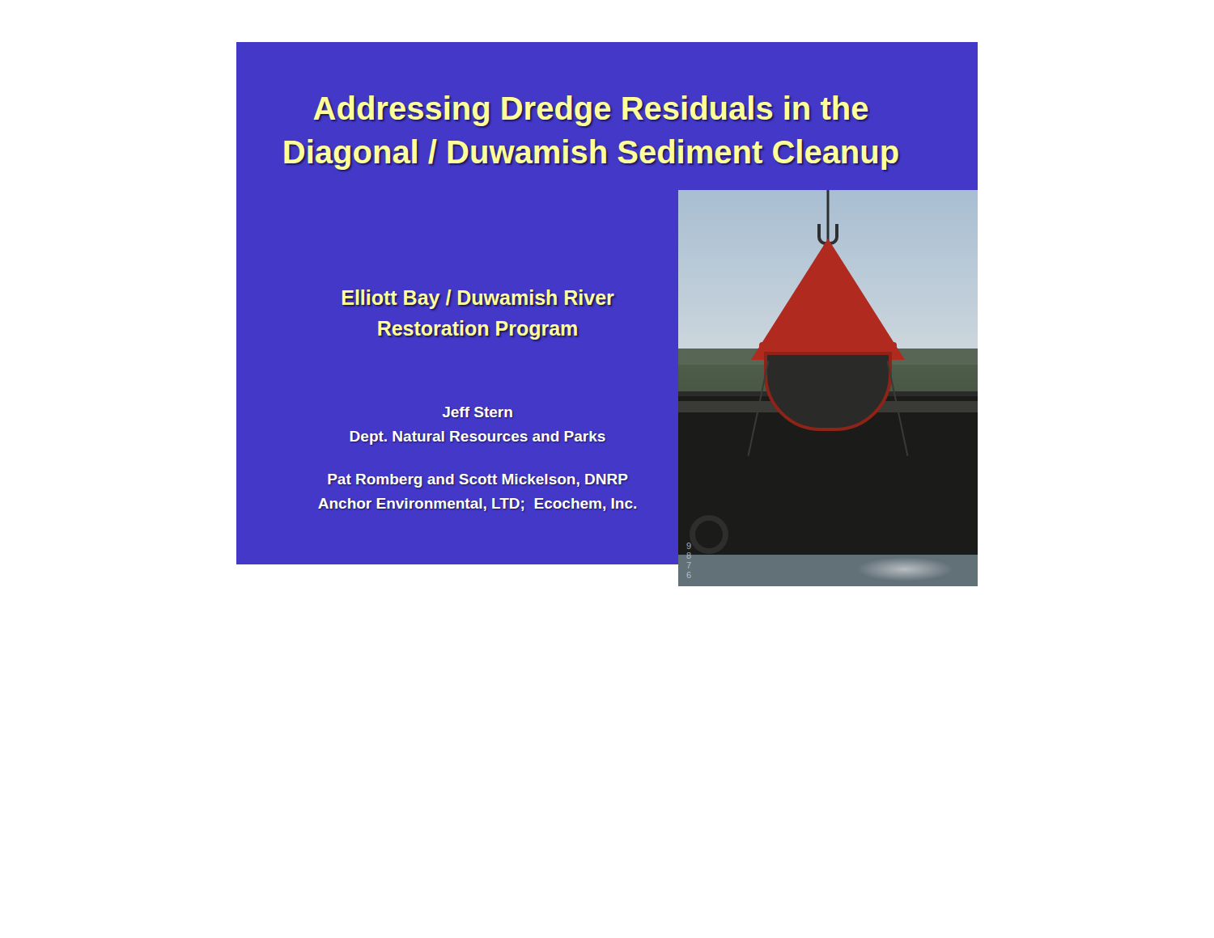Addressing Dredge Residuals in the Diagonal / Duwamish Sediment Cleanup
Elliott Bay / Duwamish River
Restoration Program
Jeff Stern
Dept. Natural Resources and Parks Pat Romberg and Scott Mickelson, DNRP
Anchor Environmental, LTD; Ecochem, Inc.
9
8
7
6